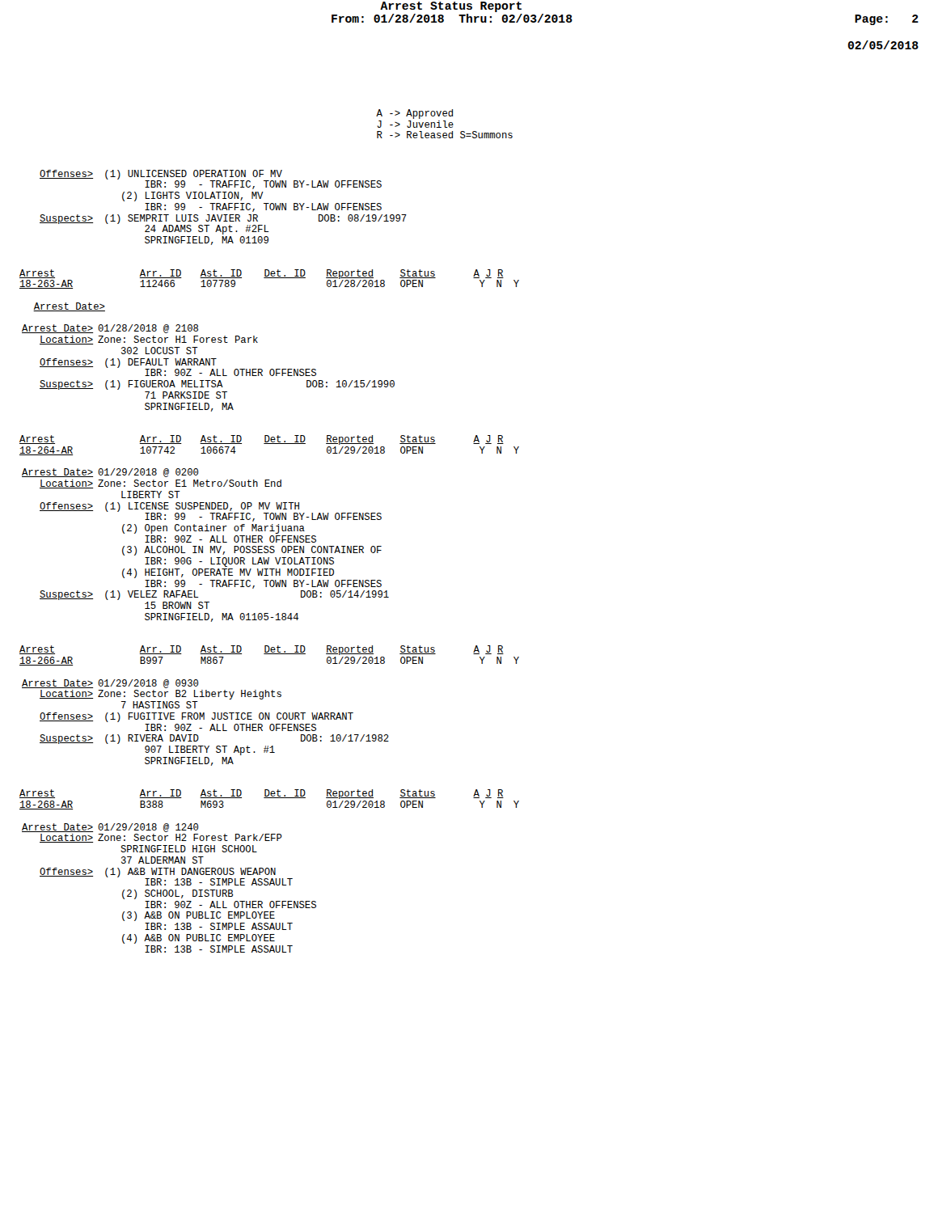Arrest Status Report
From: 01/28/2018 Thru: 02/03/2018
Page: 2
02/05/2018
A -> Approved J -> Juvenile R -> Released S=Summons
Offenses> (1) UNLICENSED OPERATION OF MV IBR: 99 - TRAFFIC, TOWN BY-LAW OFFENSES (2) LIGHTS VIOLATION, MV IBR: 99 - TRAFFIC, TOWN BY-LAW OFFENSES Suspects> (1) SEMPRIT LUIS JAVIER JR DOB: 08/19/1997 24 ADAMS ST Apt. #2FL SPRINGFIELD, MA 01109
Arrest 18-263-AR Arr. ID 112466 Ast. ID 107789 Det. ID Reported 01/28/2018 Status OPEN A J R YNY
Arrest Date>
Arrest Date>01/28/2018 @ 2108 Location>Zone: Sector H1 Forest Park 302 LOCUST ST Offenses> (1) DEFAULT WARRANT IBR: 90Z - ALL OTHER OFFENSES Suspects> (1) FIGUEROA MELITSA DOB: 10/15/1990 71 PARKSIDE ST SPRINGFIELD, MA
Arrest 18-264-AR Arr. ID 107742 Ast. ID 106674 Det. ID Reported 01/29/2018 Status OPEN A J R YNY
Arrest Date>01/29/2018 @ 0200 Location>Zone: Sector E1 Metro/South End LIBERTY ST Offenses> (1) LICENSE SUSPENDED, OP MV WITH IBR: 99 - TRAFFIC, TOWN BY-LAW OFFENSES (2) Open Container of Marijuana IBR: 90Z - ALL OTHER OFFENSES (3) ALCOHOL IN MV, POSSESS OPEN CONTAINER OF IBR: 90G - LIQUOR LAW VIOLATIONS (4) HEIGHT, OPERATE MV WITH MODIFIED IBR: 99 - TRAFFIC, TOWN BY-LAW OFFENSES Suspects> (1) VELEZ RAFAEL DOB: 05/14/1991 15 BROWN ST SPRINGFIELD, MA 01105-1844
Arrest 18-266-AR Arr. ID B997 Ast. ID M867 Det. ID Reported 01/29/2018 Status OPEN A J R YNY
Arrest Date>01/29/2018 @ 0930 Location>Zone: Sector B2 Liberty Heights 7 HASTINGS ST Offenses> (1) FUGITIVE FROM JUSTICE ON COURT WARRANT IBR: 90Z - ALL OTHER OFFENSES Suspects> (1) RIVERA DAVID DOB: 10/17/1982 907 LIBERTY ST Apt. #1 SPRINGFIELD, MA
Arrest 18-268-AR Arr. ID B388 Ast. ID M693 Det. ID Reported 01/29/2018 Status OPEN A J R YNY
Arrest Date>01/29/2018 @ 1240 Location>Zone: Sector H2 Forest Park/EFP SPRINGFIELD HIGH SCHOOL 37 ALDERMAN ST Offenses> (1) A&B WITH DANGEROUS WEAPON IBR: 13B - SIMPLE ASSAULT (2) SCHOOL, DISTURB IBR: 90Z - ALL OTHER OFFENSES (3) A&B ON PUBLIC EMPLOYEE IBR: 13B - SIMPLE ASSAULT (4) A&B ON PUBLIC EMPLOYEE IBR: 13B - SIMPLE ASSAULT